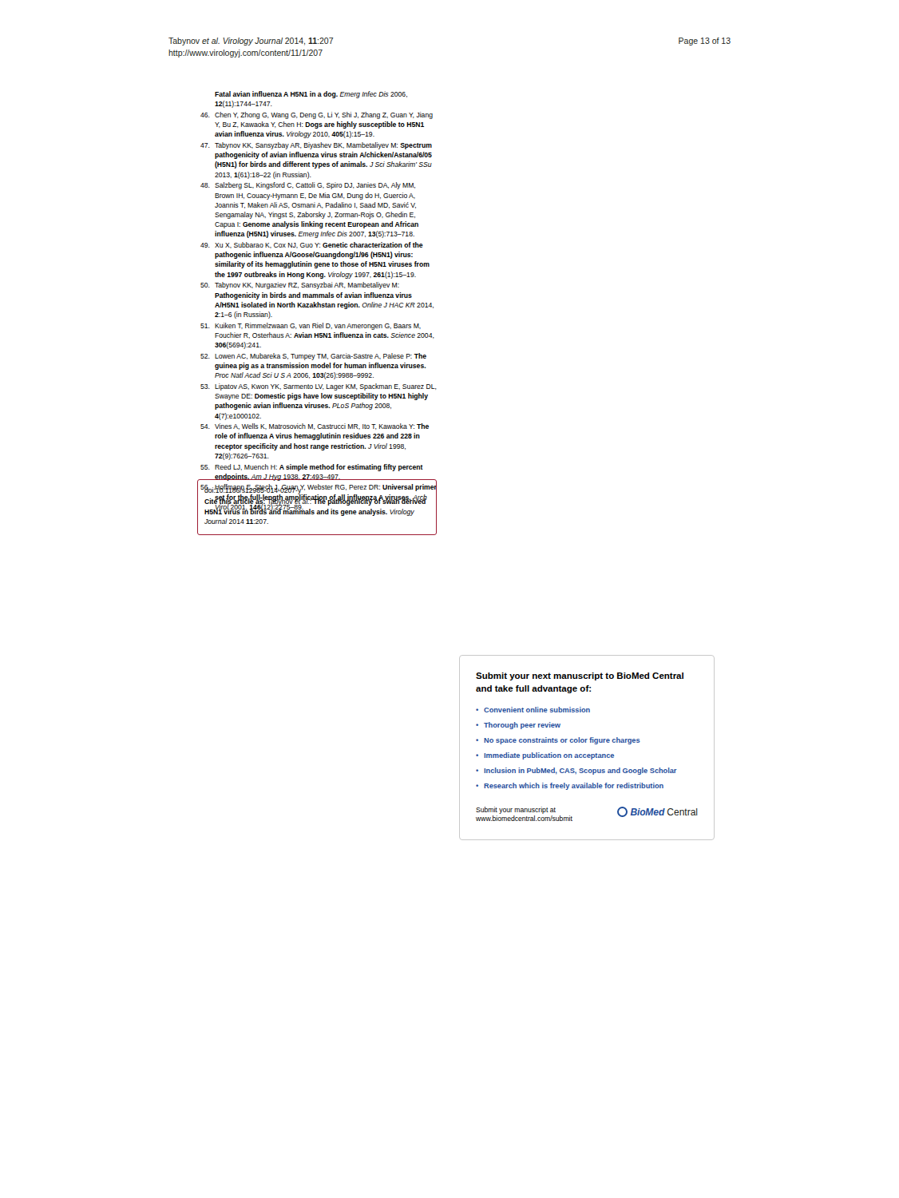Tabynov et al. Virology Journal 2014, 11:207
http://www.virologyj.com/content/11/1/207
Page 13 of 13
Fatal avian influenza A H5N1 in a dog. Emerg Infec Dis 2006, 12(11):1744–1747.
46. Chen Y, Zhong G, Wang G, Deng G, Li Y, Shi J, Zhang Z, Guan Y, Jiang Y, Bu Z, Kawaoka Y, Chen H: Dogs are highly susceptible to H5N1 avian influenza virus. Virology 2010, 405(1):15–19.
47. Tabynov KK, Sansyzbay AR, Biyashev BK, Mambetaliyev M: Spectrum pathogenicity of avian influenza virus strain A/chicken/Astana/6/05 (H5N1) for birds and different types of animals. J Sci Shakarim' SSu 2013, 1(61):18–22 (in Russian).
48. Salzberg SL, Kingsford C, Cattoli G, Spiro DJ, Janies DA, Aly MM, Brown IH, Couacy-Hymann E, De Mia GM, Dung do H, Guercio A, Joannis T, Maken Ali AS, Osmani A, Padalino I, Saad MD, Savić V, Sengamalay NA, Yingst S, Zaborsky J, Zorman-Rojs O, Ghedin E, Capua I: Genome analysis linking recent European and African influenza (H5N1) viruses. Emerg Infec Dis 2007, 13(5):713–718.
49. Xu X, Subbarao K, Cox NJ, Guo Y: Genetic characterization of the pathogenic influenza A/Goose/Guangdong/1/96 (H5N1) virus: similarity of its hemagglutinin gene to those of H5N1 viruses from the 1997 outbreaks in Hong Kong. Virology 1997, 261(1):15–19.
50. Tabynov KK, Nurgaziev RZ, Sansyzbai AR, Mambetaliyev M: Pathogenicity in birds and mammals of avian influenza virus A/H5N1 isolated in North Kazakhstan region. Online J HAC KR 2014, 2:1–6 (in Russian).
51. Kuiken T, Rimmelzwaan G, van Riel D, van Amerongen G, Baars M, Fouchier R, Osterhaus A: Avian H5N1 influenza in cats. Science 2004, 306(5694):241.
52. Lowen AC, Mubareka S, Tumpey TM, Garcia-Sastre A, Palese P: The guinea pig as a transmission model for human influenza viruses. Proc Natl Acad Sci U S A 2006, 103(26):9988–9992.
53. Lipatov AS, Kwon YK, Sarmento LV, Lager KM, Spackman E, Suarez DL, Swayne DE: Domestic pigs have low susceptibility to H5N1 highly pathogenic avian influenza viruses. PLoS Pathog 2008, 4(7):e1000102.
54. Vines A, Wells K, Matrosovich M, Castrucci MR, Ito T, Kawaoka Y: The role of influenza A virus hemagglutinin residues 226 and 228 in receptor specificity and host range restriction. J Virol 1998, 72(9):7626–7631.
55. Reed LJ, Muench H: A simple method for estimating fifty percent endpoints. Am J Hyg 1938, 27:493–497.
56. Hoffmann E, Stech J, Guan Y, Webster RG, Perez DR: Universal primer set for the full-length amplification of all influenza A viruses. Arch Virol 2001, 146(12):2275–89.
doi:10.1186/s12985-014-0207-y
Cite this article as: Tabynov et al.: The pathogenicity of swan derived H5N1 virus in birds and mammals and its gene analysis. Virology Journal 2014 11:207.
Submit your next manuscript to BioMed Central
and take full advantage of:
Convenient online submission
Thorough peer review
No space constraints or color figure charges
Immediate publication on acceptance
Inclusion in PubMed, CAS, Scopus and Google Scholar
Research which is freely available for redistribution
Submit your manuscript at
www.biomedcentral.com/submit
Bio Med Central